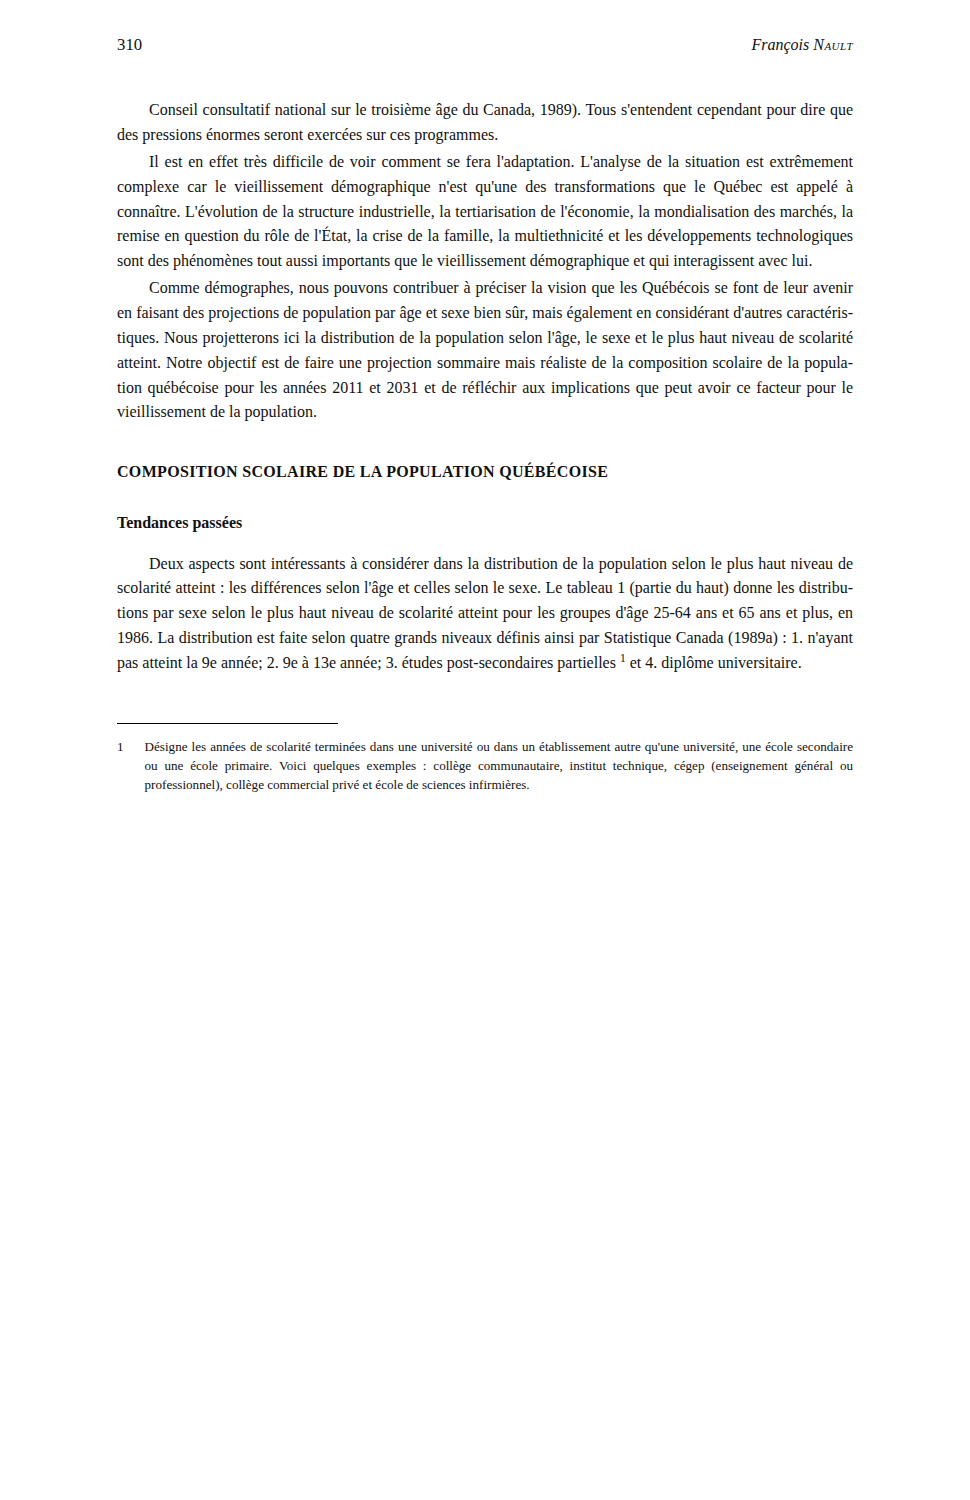310 François Nault
Conseil consultatif national sur le troisième âge du Canada, 1989). Tous s'entendent cependant pour dire que des pressions énormes seront exercées sur ces programmes.
Il est en effet très difficile de voir comment se fera l'adaptation. L'analyse de la situation est extrêmement complexe car le vieillissement démographique n'est qu'une des transformations que le Québec est appelé à connaître. L'évolution de la structure industrielle, la tertiarisation de l'économie, la mondialisation des marchés, la remise en question du rôle de l'État, la crise de la famille, la multiethnicité et les développements technologiques sont des phénomènes tout aussi importants que le vieillissement démographique et qui interagissent avec lui.
Comme démographes, nous pouvons contribuer à préciser la vision que les Québécois se font de leur avenir en faisant des projections de population par âge et sexe bien sûr, mais également en considérant d'autres caractéristiques. Nous projetterons ici la distribution de la population selon l'âge, le sexe et le plus haut niveau de scolarité atteint. Notre objectif est de faire une projection sommaire mais réaliste de la composition scolaire de la population québécoise pour les années 2011 et 2031 et de réfléchir aux implications que peut avoir ce facteur pour le vieillissement de la population.
Composition scolaire de la population québécoise
Tendances passées
Deux aspects sont intéressants à considérer dans la distribution de la population selon le plus haut niveau de scolarité atteint : les différences selon l'âge et celles selon le sexe. Le tableau 1 (partie du haut) donne les distributions par sexe selon le plus haut niveau de scolarité atteint pour les groupes d'âge 25-64 ans et 65 ans et plus, en 1986. La distribution est faite selon quatre grands niveaux définis ainsi par Statistique Canada (1989a) : 1. n'ayant pas atteint la 9e année; 2. 9e à 13e année; 3. études post-secondaires partielles 1 et 4. diplôme universitaire.
1 Désigne les années de scolarité terminées dans une université ou dans un établissement autre qu'une université, une école secondaire ou une école primaire. Voici quelques exemples : collège communautaire, institut technique, cégep (enseignement général ou professionnel), collège commercial privé et école de sciences infirmières.